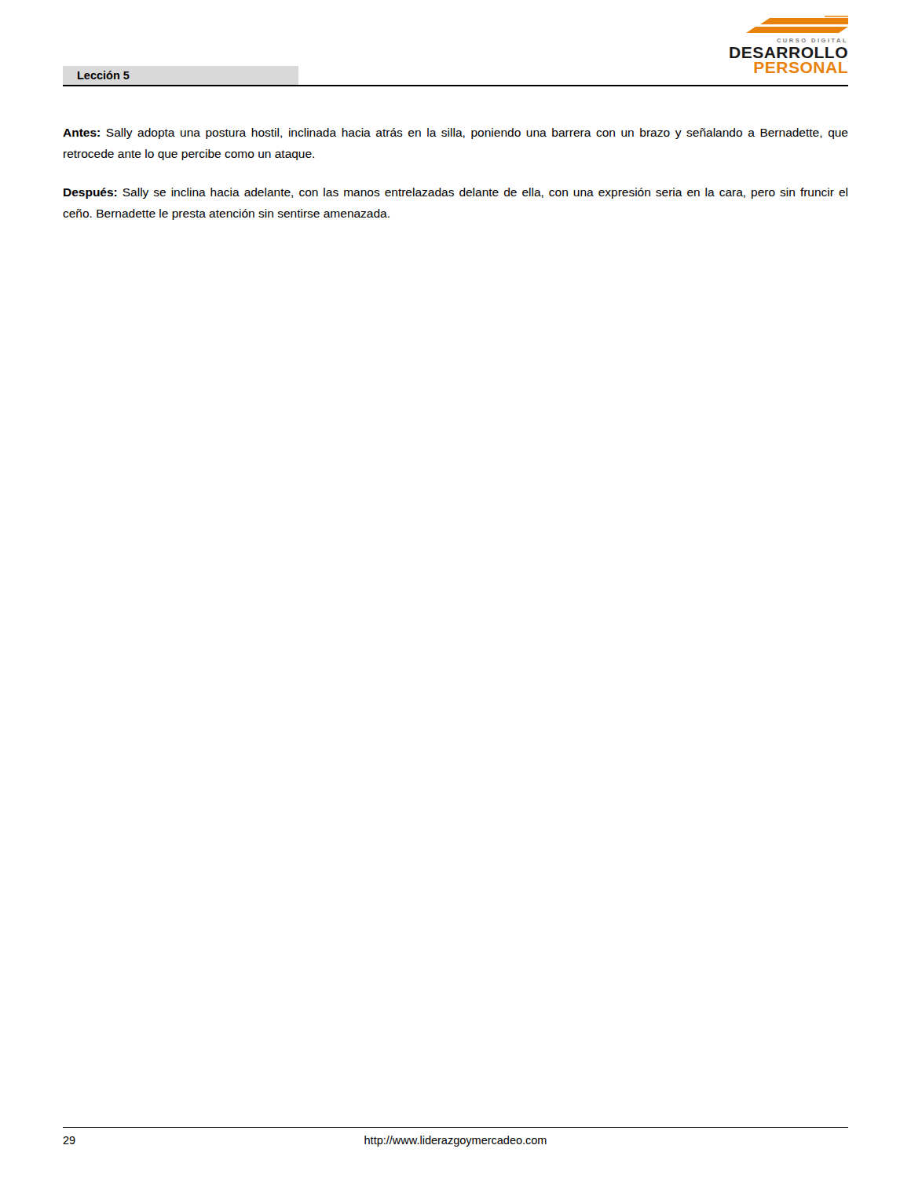CURSO DIGITAL
DESARROLLO
PERSONAL
Lección 5
Antes: Sally adopta una postura hostil, inclinada hacia atrás en la silla, poniendo una barrera con un brazo y señalando a Bernadette, que retrocede ante lo que percibe como un ataque.
Después: Sally se inclina hacia adelante, con las manos entrelazadas delante de ella, con una expresión seria en la cara, pero sin fruncir el ceño. Bernadette le presta atención sin sentirse amenazada.
29
http://www.liderazgoymercadeo.com